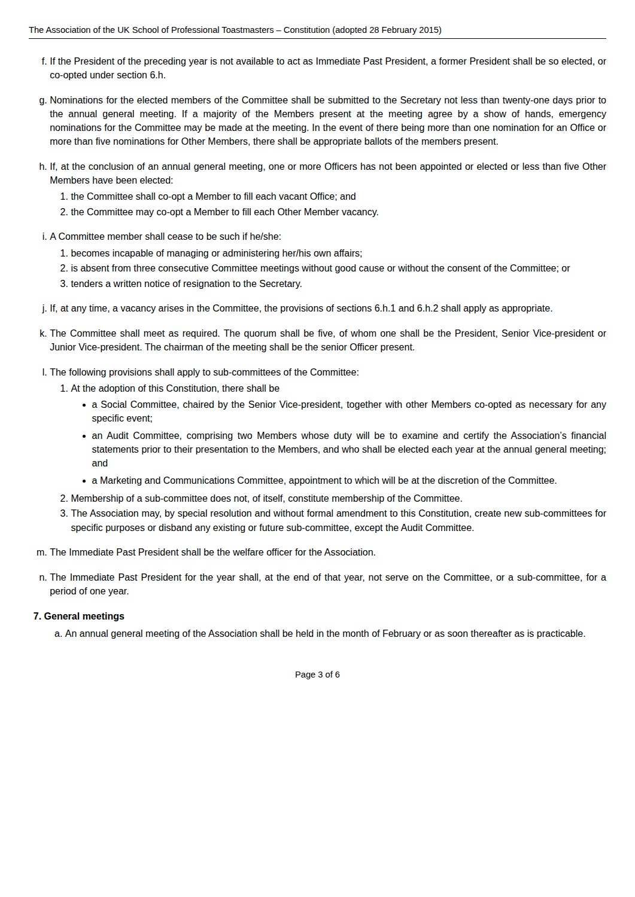The Association of the UK School of Professional Toastmasters – Constitution (adopted 28 February 2015)
If the President of the preceding year is not available to act as Immediate Past President, a former President shall be so elected, or co-opted under section 6.h.
Nominations for the elected members of the Committee shall be submitted to the Secretary not less than twenty-one days prior to the annual general meeting. If a majority of the Members present at the meeting agree by a show of hands, emergency nominations for the Committee may be made at the meeting. In the event of there being more than one nomination for an Office or more than five nominations for Other Members, there shall be appropriate ballots of the members present.
If, at the conclusion of an annual general meeting, one or more Officers has not been appointed or elected or less than five Other Members have been elected:
the Committee shall co-opt a Member to fill each vacant Office; and
the Committee may co-opt a Member to fill each Other Member vacancy.
A Committee member shall cease to be such if he/she:
becomes incapable of managing or administering her/his own affairs;
is absent from three consecutive Committee meetings without good cause or without the consent of the Committee; or
tenders a written notice of resignation to the Secretary.
If, at any time, a vacancy arises in the Committee, the provisions of sections 6.h.1 and 6.h.2 shall apply as appropriate.
The Committee shall meet as required. The quorum shall be five, of whom one shall be the President, Senior Vice-president or Junior Vice-president. The chairman of the meeting shall be the senior Officer present.
The following provisions shall apply to sub-committees of the Committee:
At the adoption of this Constitution, there shall be
a Social Committee, chaired by the Senior Vice-president, together with other Members co-opted as necessary for any specific event;
an Audit Committee, comprising two Members whose duty will be to examine and certify the Association’s financial statements prior to their presentation to the Members, and who shall be elected each year at the annual general meeting; and
a Marketing and Communications Committee, appointment to which will be at the discretion of the Committee.
Membership of a sub-committee does not, of itself, constitute membership of the Committee.
The Association may, by special resolution and without formal amendment to this Constitution, create new sub-committees for specific purposes or disband any existing or future sub-committee, except the Audit Committee.
The Immediate Past President shall be the welfare officer for the Association.
The Immediate Past President for the year shall, at the end of that year, not serve on the Committee, or a sub-committee, for a period of one year.
General meetings
An annual general meeting of the Association shall be held in the month of February or as soon thereafter as is practicable.
Page 3 of 6